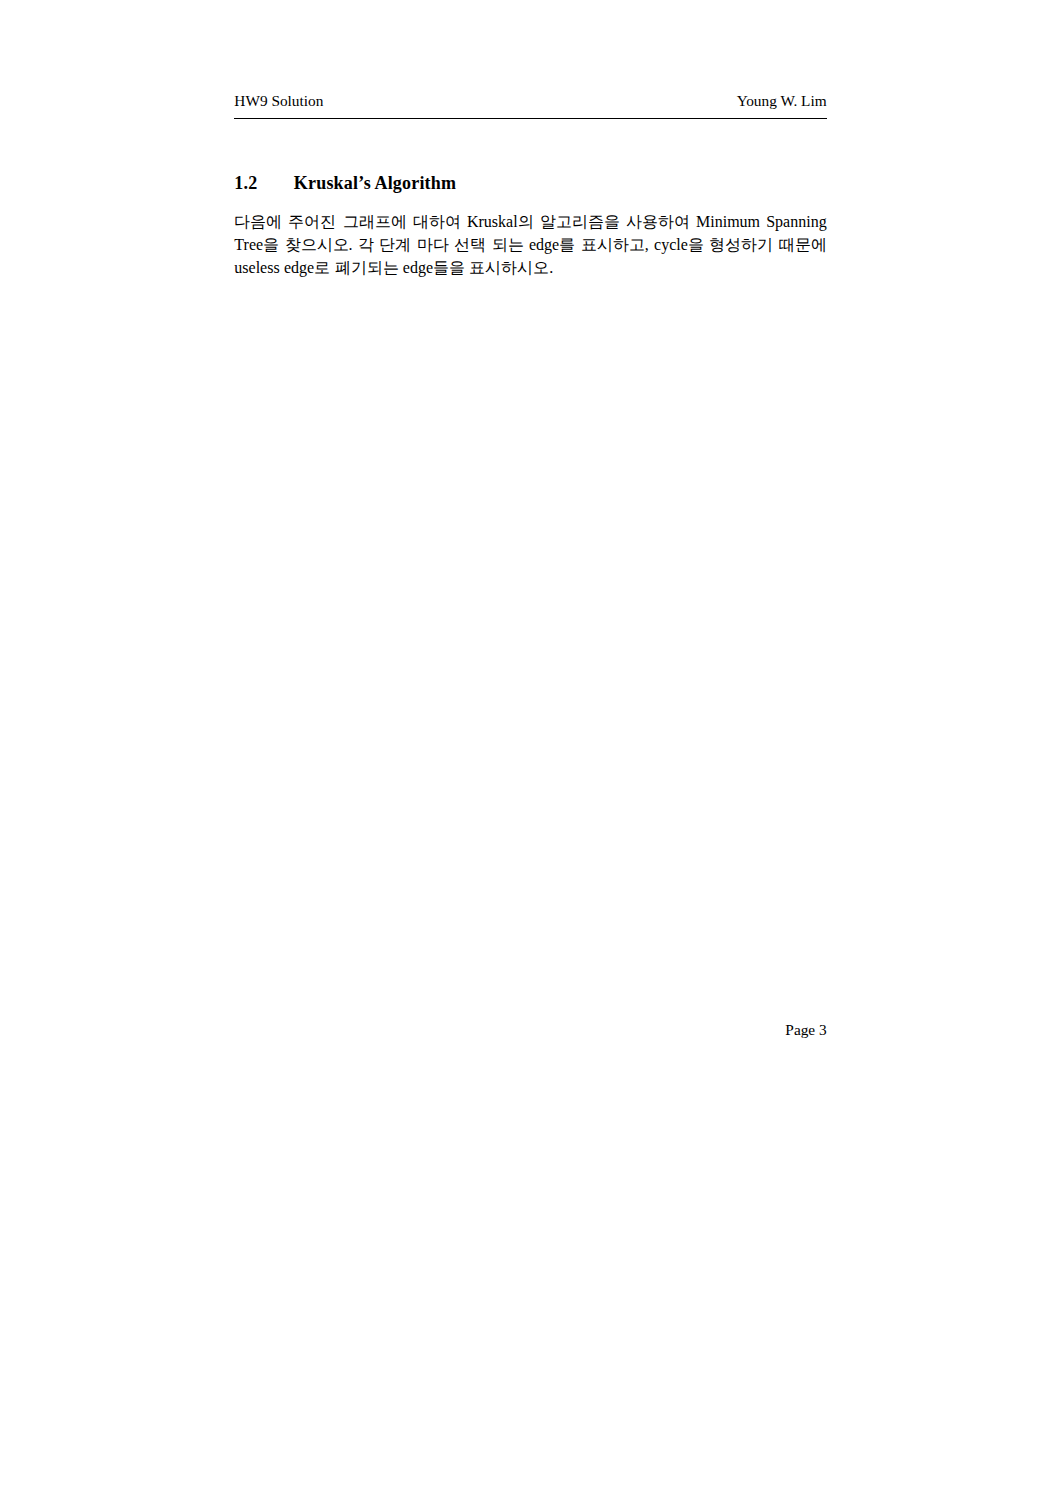HW9 Solution Young W. Lim
1.2 Kruskal’s Algorithm
다음에 주어진 그래프에 대하여 Kruskal의 알고리즘을 사용하여 Minimum Spanning Tree을 찾으시오. 각 단계 마다 선택 되는 edge를 표시하고, cycle을 형성하기 때문에 useless edge로 폐기되는 edge들을 표시하시오.
Page 3